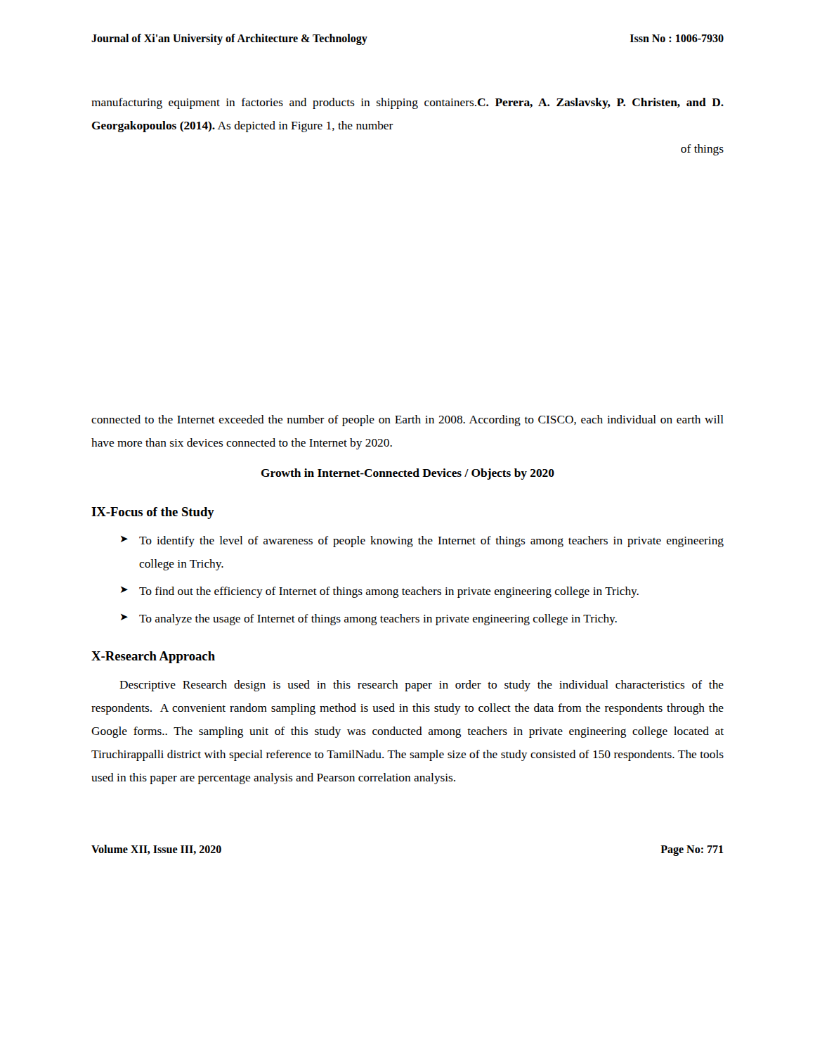Journal of Xi'an University of Architecture & Technology
Issn No : 1006-7930
manufacturing equipment in factories and products in shipping containers.C. Perera, A. Zaslavsky, P. Christen, and D. Georgakopoulos (2014). As depicted in Figure 1, the number
of things
connected to the Internet exceeded the number of people on Earth in 2008. According to CISCO, each individual on earth will have more than six devices connected to the Internet by 2020.
Growth in Internet-Connected Devices / Objects by 2020
IX-Focus of the Study
To identify the level of awareness of people knowing the Internet of things among teachers in private engineering college in Trichy.
To find out the efficiency of Internet of things among teachers in private engineering college in Trichy.
To analyze the usage of Internet of things among teachers in private engineering college in Trichy.
X-Research Approach
Descriptive Research design is used in this research paper in order to study the individual characteristics of the respondents. A convenient random sampling method is used in this study to collect the data from the respondents through the Google forms.. The sampling unit of this study was conducted among teachers in private engineering college located at Tiruchirappalli district with special reference to TamilNadu. The sample size of the study consisted of 150 respondents. The tools used in this paper are percentage analysis and Pearson correlation analysis.
Volume XII, Issue III, 2020
Page No: 771